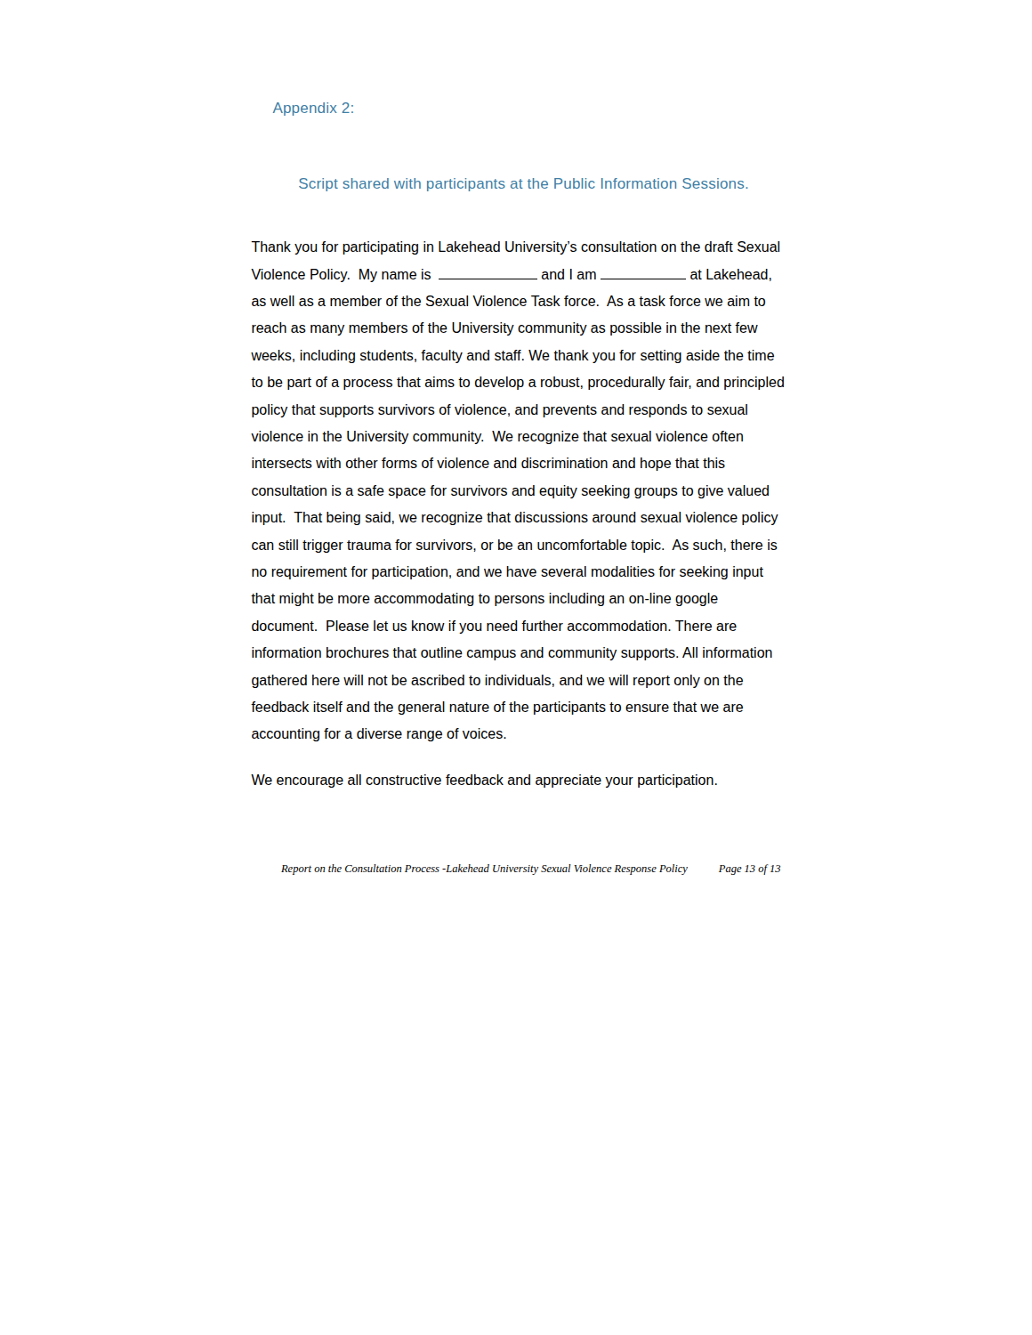Appendix 2:
Script shared with participants at the Public Information Sessions.
Thank you for participating in Lakehead University’s consultation on the draft Sexual Violence Policy. My name is and I am at Lakehead, as well as a member of the Sexual Violence Task force. As a task force we aim to reach as many members of the University community as possible in the next few weeks, including students, faculty and staff. We thank you for setting aside the time to be part of a process that aims to develop a robust, procedurally fair, and principled policy that supports survivors of violence, and prevents and responds to sexual violence in the University community. We recognize that sexual violence often intersects with other forms of violence and discrimination and hope that this consultation is a safe space for survivors and equity seeking groups to give valued input. That being said, we recognize that discussions around sexual violence policy can still trigger trauma for survivors, or be an uncomfortable topic. As such, there is no requirement for participation, and we have several modalities for seeking input that might be more accommodating to persons including an on-line google document. Please let us know if you need further accommodation. There are information brochures that outline campus and community supports. All information gathered here will not be ascribed to individuals, and we will report only on the feedback itself and the general nature of the participants to ensure that we are accounting for a diverse range of voices.
We encourage all constructive feedback and appreciate your participation.
Report on the Consultation Process -Lakehead University Sexual Violence Response Policy Page 13 of 13